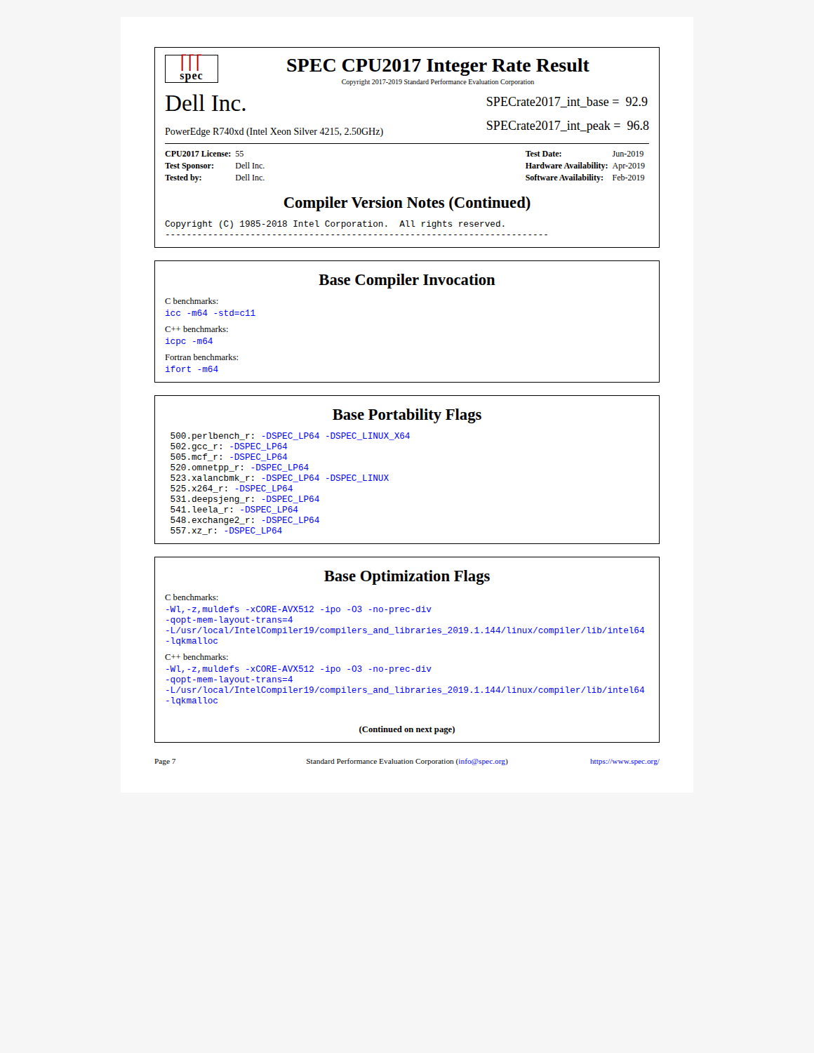⎡⎡⎡
spec
SPEC CPU2017 Integer Rate Result
Copyright 2017-2019 Standard Performance Evaluation Corporation
Dell Inc.
PowerEdge R740xd (Intel Xeon Silver 4215, 2.50GHz)
SPECrate2017_int_base = 92.9
SPECrate2017_int_peak = 96.8
| CPU2017 License: | 55 |
| Test Sponsor: | Dell Inc. |
| Tested by: | Dell Inc. |
| Test Date: | Jun-2019 |
| Hardware Availability: | Apr-2019 |
| Software Availability: | Feb-2019 |
Compiler Version Notes (Continued)
Copyright (C) 1985-2018 Intel Corporation. All rights reserved. ------------------------------------------------------------------------
Base Compiler Invocation
C benchmarks:
icc -m64 -std=c11
C++ benchmarks:
icpc -m64
Fortran benchmarks:
ifort -m64
Base Portability Flags
500.perlbench_r: -DSPEC_LP64 -DSPEC_LINUX_X64 502.gcc_r: -DSPEC_LP64 505.mcf_r: -DSPEC_LP64 520.omnetpp_r: -DSPEC_LP64 523.xalancbmk_r: -DSPEC_LP64 -DSPEC_LINUX 525.x264_r: -DSPEC_LP64 531.deepsjeng_r: -DSPEC_LP64 541.leela_r: -DSPEC_LP64 548.exchange2_r: -DSPEC_LP64 557.xz_r: -DSPEC_LP64
Base Optimization Flags
C benchmarks:
-Wl,-z,muldefs -xCORE-AVX512 -ipo -O3 -no-prec-div -qopt-mem-layout-trans=4 -L/usr/local/IntelCompiler19/compilers_and_libraries_2019.1.144/linux/compiler/lib/intel64 -lqkmalloc
C++ benchmarks:
-Wl,-z,muldefs -xCORE-AVX512 -ipo -O3 -no-prec-div -qopt-mem-layout-trans=4 -L/usr/local/IntelCompiler19/compilers_and_libraries_2019.1.144/linux/compiler/lib/intel64 -lqkmalloc
(Continued on next page)
Page 7
Standard Performance Evaluation Corporation (info@spec.org)
https://www.spec.org/